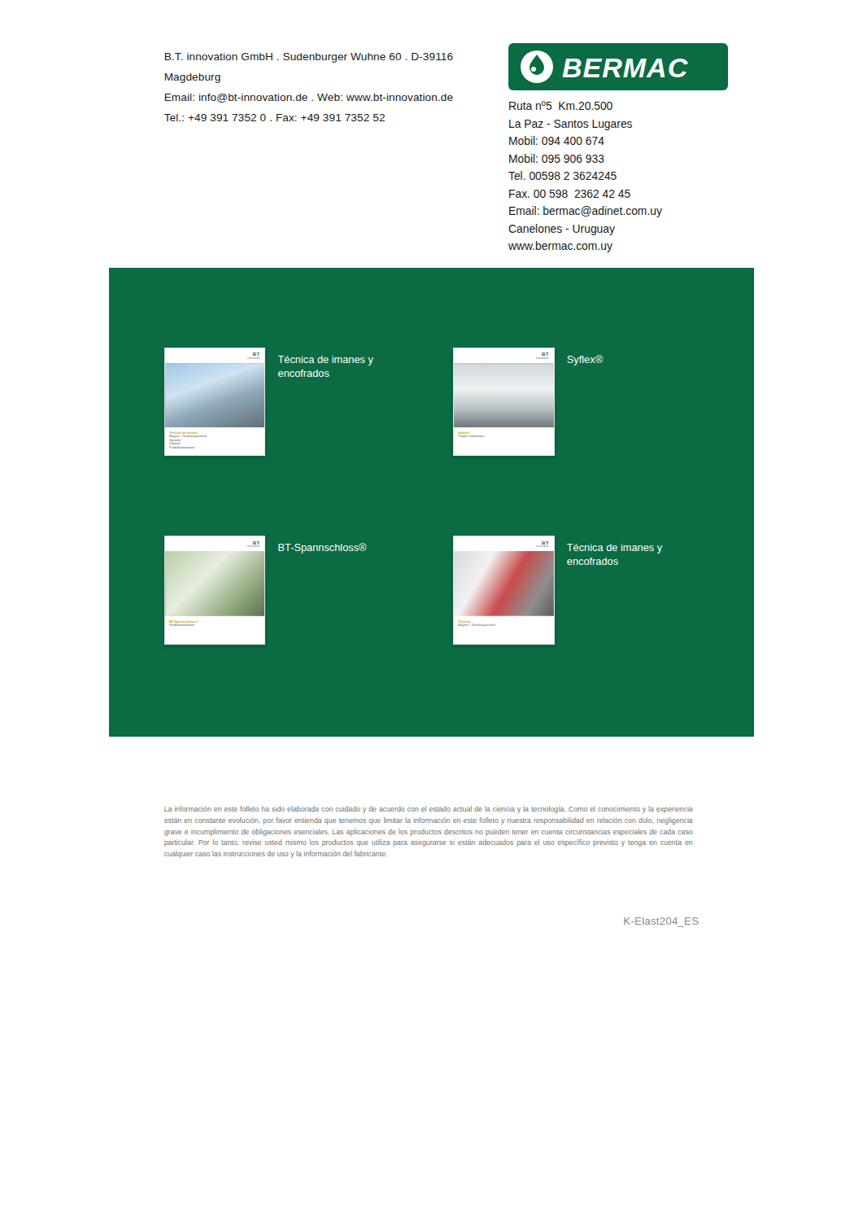B.T. innovation GmbH . Sudenburger Wuhne 60 . D-39116 Magdeburg
Email: info@bt-innovation.de . Web: www.bt-innovation.de
Tel.: +49 391 7352 0 . Fax: +49 391 7352 52
BERMAC
Ruta nº5 Km.20.500
La Paz - Santos Lugares
Mobil: 094 400 674
Mobil: 095 906 933
Tel. 00598 2 3624245
Fax. 00 598 2362 42 45
Email: bermac@adinet.com.uy
Canelones - Uruguay
www.bermac.com.uy
BTinnovation
Técnica de imanes Magnet- / Schalungstechnik
Systeme
Zubehör
Produktinformation
Técnica de imanes y
encofrados
BTinnovation
Syflex® Product Information
Syflex®
BTinnovation
BT-Spannschloss® Produktinformation
BT-Spannschloss®
BTinnovation
Técnica Magnet- / Schalungstechnik
Técnica de imanes y
encofrados
La información en este folleto ha sido elaborada con cuidado y de acuerdo con el estado actual de la ciencia y la tecnología. Como el conocimiento y la experiencia están en constante evolución, por favor entienda que tenemos que limitar la información en este folleto y nuestra responsabilidad en relación con dolo, negligencia grave e incumplimiento de obligaciones esenciales. Las aplicaciones de los productos descritos no pueden tener en cuenta circunstancias especiales de cada caso particular. Por lo tanto, revise usted mismo los productos que utiliza para asegurarse si están adecuados para el uso específico previsto y tenga en cuenta en cualquier caso las instrucciones de uso y la información del fabricante.
K-Elast204_ES